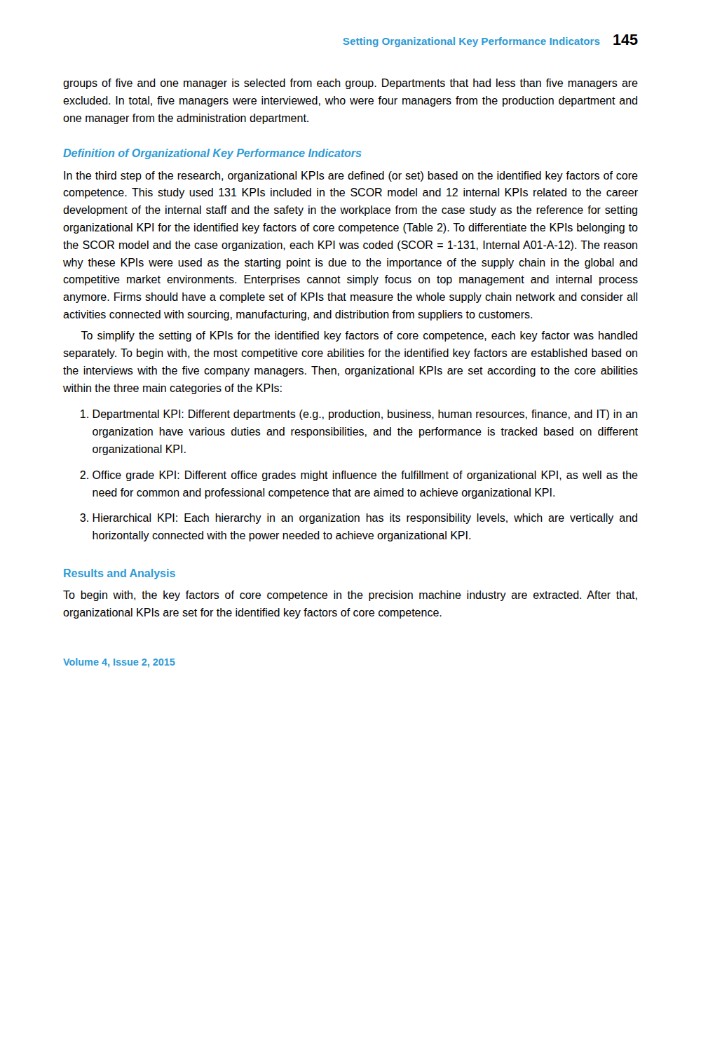Setting Organizational Key Performance Indicators 145
groups of five and one manager is selected from each group. Departments that had less than five managers are excluded. In total, five managers were interviewed, who were four managers from the production department and one manager from the administration department.
Definition of Organizational Key Performance Indicators
In the third step of the research, organizational KPIs are defined (or set) based on the identified key factors of core competence. This study used 131 KPIs included in the SCOR model and 12 internal KPIs related to the career development of the internal staff and the safety in the workplace from the case study as the reference for setting organizational KPI for the identified key factors of core competence (Table 2). To differentiate the KPIs belonging to the SCOR model and the case organization, each KPI was coded (SCOR = 1-131, Internal A01-A-12). The reason why these KPIs were used as the starting point is due to the importance of the supply chain in the global and competitive market environments. Enterprises cannot simply focus on top management and internal process anymore. Firms should have a complete set of KPIs that measure the whole supply chain network and consider all activities connected with sourcing, manufacturing, and distribution from suppliers to customers.
To simplify the setting of KPIs for the identified key factors of core competence, each key factor was handled separately. To begin with, the most competitive core abilities for the identified key factors are established based on the interviews with the five company managers. Then, organizational KPIs are set according to the core abilities within the three main categories of the KPIs:
Departmental KPI: Different departments (e.g., production, business, human resources, finance, and IT) in an organization have various duties and responsibilities, and the performance is tracked based on different organizational KPI.
Office grade KPI: Different office grades might influence the fulfillment of organizational KPI, as well as the need for common and professional competence that are aimed to achieve organizational KPI.
Hierarchical KPI: Each hierarchy in an organization has its responsibility levels, which are vertically and horizontally connected with the power needed to achieve organizational KPI.
Results and Analysis
To begin with, the key factors of core competence in the precision machine industry are extracted. After that, organizational KPIs are set for the identified key factors of core competence.
Volume 4, Issue 2, 2015